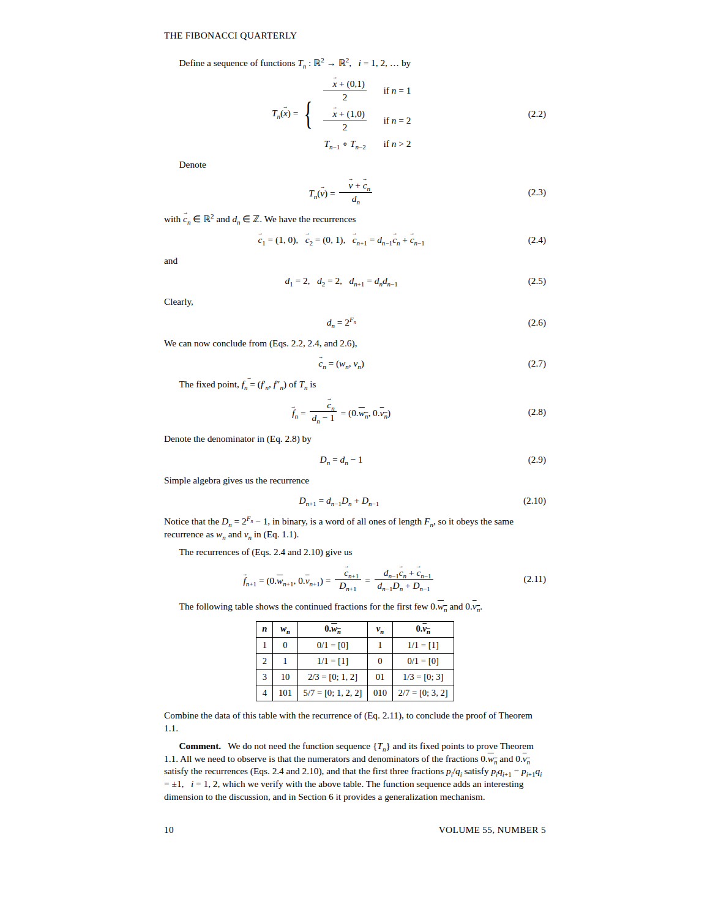THE FIBONACCI QUARTERLY
Define a sequence of functions Tn : ℝ2 → ℝ2, i = 1, 2, … by
Tn(x) = { x + (0,1) 2 if n = 1 x + (1,0) 2 if n = 2 Tn−1 ∘ Tn−2 if n > 2
(2.2)
Denote
Tn(v) = v + cn dn
(2.3)
with cn ∈ ℝ2 and dn ∈ ℤ. We have the recurrences
c1 = (1, 0), c2 = (0, 1), cn+1 = dn−1cn + cn−1
(2.4)
and
d1 = 2, d2 = 2, dn+1 = dndn−1
(2.5)
Clearly,
dn = 2Fn
(2.6)
We can now conclude from (Eqs. 2.2, 2.4, and 2.6),
cn = (wn, vn)
(2.7)
The fixed point, fn = (f′n, f″n) of Tn is
fn = cn dn − 1 = (0.wn, 0.vn)
(2.8)
Denote the denominator in (Eq. 2.8) by
Dn = dn − 1
(2.9)
Simple algebra gives us the recurrence
Dn+1 = dn−1Dn + Dn−1
(2.10)
Notice that the Dn = 2Fn − 1, in binary, is a word of all ones of length Fn, so it obeys the same recurrence as wn and vn in (Eq. 1.1).
The recurrences of (Eqs. 2.4 and 2.10) give us
fn+1 = (0.wn+1, 0.vn+1) = cn+1 Dn+1 = dn−1cn + cn−1 dn−1Dn + Dn−1
(2.11)
The following table shows the continued fractions for the first few 0.wn and 0.vn.
| n | w n | 0. w n | v n | 0. v n |
| --- | --- | --- | --- | --- |
| 1 | 0 | 0/1 = [0] | 1 | 1/1 = [1] |
| 2 | 1 | 1/1 = [1] | 0 | 0/1 = [0] |
| 3 | 10 | 2/3 = [0; 1, 2] | 01 | 1/3 = [0; 3] |
| 4 | 101 | 5/7 = [0; 1, 2, 2] | 010 | 2/7 = [0; 3, 2] |
Combine the data of this table with the recurrence of (Eq. 2.11), to conclude the proof of Theorem 1.1.
Comment. We do not need the function sequence {Tn} and its fixed points to prove Theorem 1.1. All we need to observe is that the numerators and denominators of the fractions 0.wn and 0.vn satisfy the recurrences (Eqs. 2.4 and 2.10), and that the first three fractions pi/qi satisfy piqi+1 − pi+1qi = ±1, i = 1, 2, which we verify with the above table. The function sequence adds an interesting dimension to the discussion, and in Section 6 it provides a generalization mechanism.
10 VOLUME 55, NUMBER 5